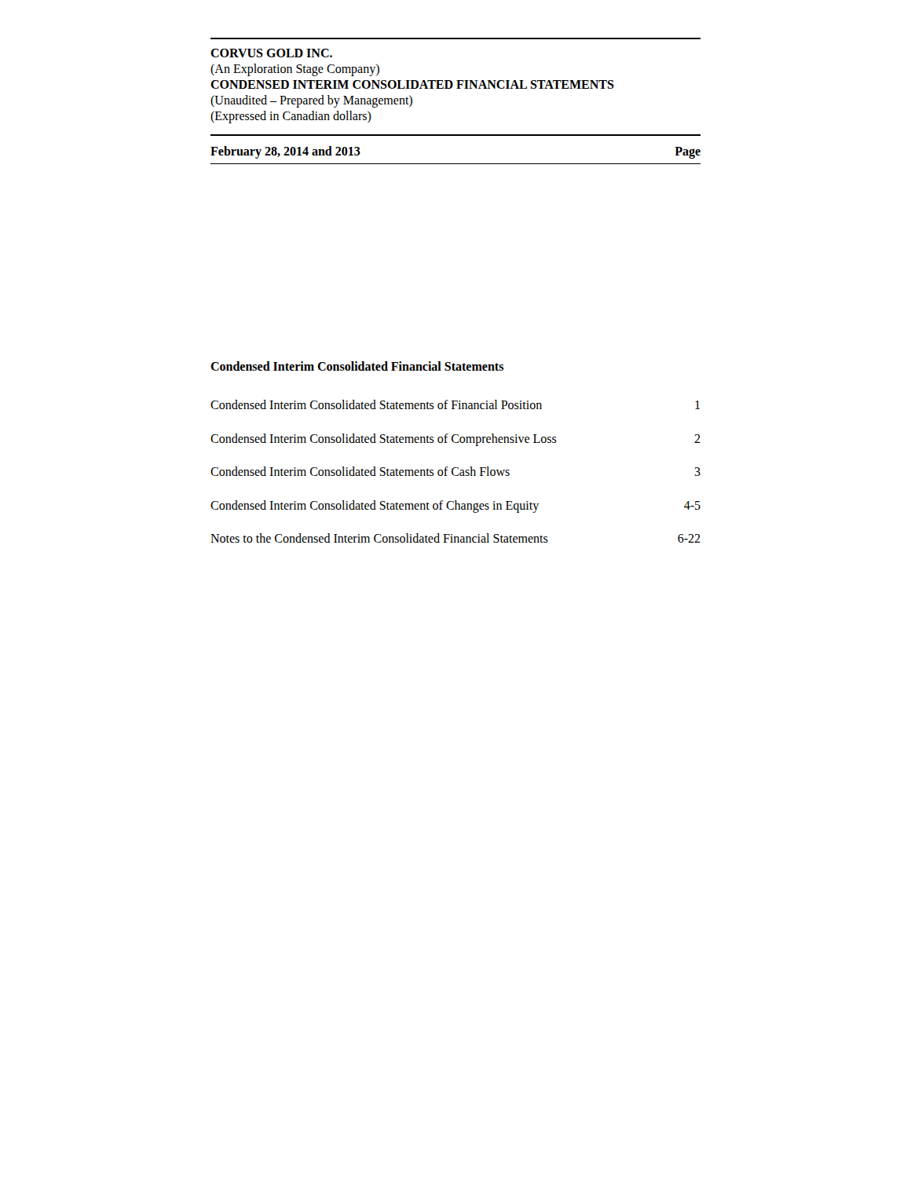CORVUS GOLD INC.
(An Exploration Stage Company)
CONDENSED INTERIM CONSOLIDATED FINANCIAL STATEMENTS
(Unaudited – Prepared by Management)
(Expressed in Canadian dollars)
February 28, 2014 and 2013 Page
Condensed Interim Consolidated Financial Statements
| Condensed Interim Consolidated Statements of Financial Position | 1 |
| Condensed Interim Consolidated Statements of Comprehensive Loss | 2 |
| Condensed Interim Consolidated Statements of Cash Flows | 3 |
| Condensed Interim Consolidated Statement of Changes in Equity | 4-5 |
| Notes to the Condensed Interim Consolidated Financial Statements | 6-22 |